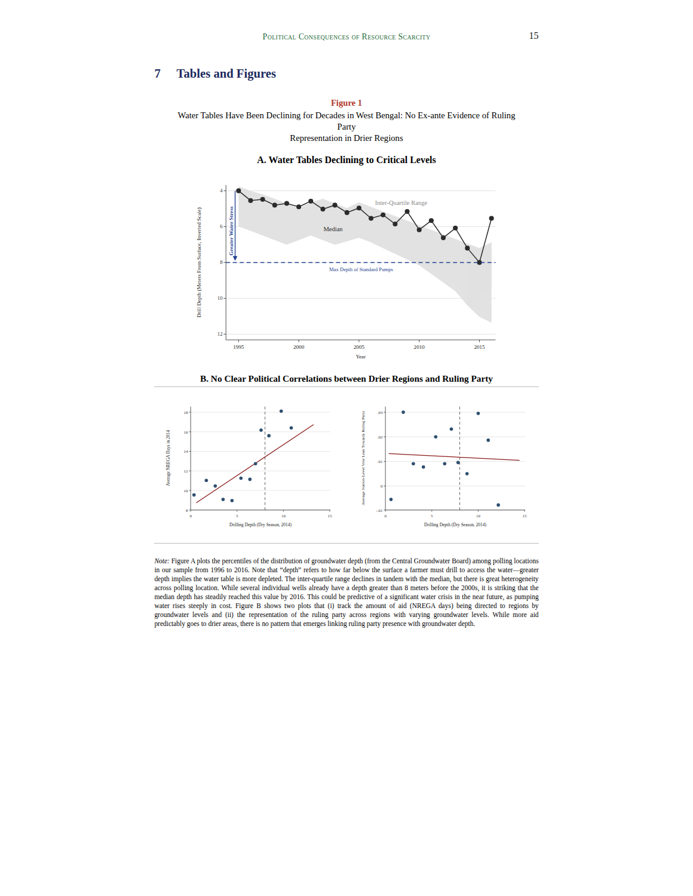Political Consequences of Resource Scarcity 15
7 Tables and Figures
Figure 1
Water Tables Have Been Declining for Decades in West Bengal: No Ex-ante Evidence of Ruling Party
Representation in Drier Regions
A. Water Tables Declining to Critical Levels
Max Depth of Standard Pumps Inter-Quartile Range Median 4 6 8 10 12 Drill Depth (Meters From Surface, Inverted Scale) Greater Water Stress 1995 2000 2005 2010 2015 Year
B. No Clear Political Correlations between Drier Regions and Ruling Party
18 16 14 12 10 8 0 5 10 15 Average NREGA Days in 2014 Drilling Depth (Dry Season, 2014) .03 .02 .01 0 -.01 0 5 10 15 Average Station-Level Vote Lean Towards Ruling Party Drilling Depth (Dry Season, 2014)
Note: Figure A plots the percentiles of the distribution of groundwater depth (from the Central Groundwater Board) among polling locations in our sample from 1996 to 2016. Note that “depth” refers to how far below the surface a farmer must drill to access the water—greater depth implies the water table is more depleted. The inter-quartile range declines in tandem with the median, but there is great heterogeneity across polling location. While several individual wells already have a depth greater than 8 meters before the 2000s, it is striking that the median depth has steadily reached this value by 2016. This could be predictive of a significant water crisis in the near future, as pumping water rises steeply in cost. Figure B shows two plots that (i) track the amount of aid (NREGA days) being directed to regions by groundwater levels and (ii) the representation of the ruling party across regions with varying groundwater levels. While more aid predictably goes to drier areas, there is no pattern that emerges linking ruling party presence with groundwater depth.